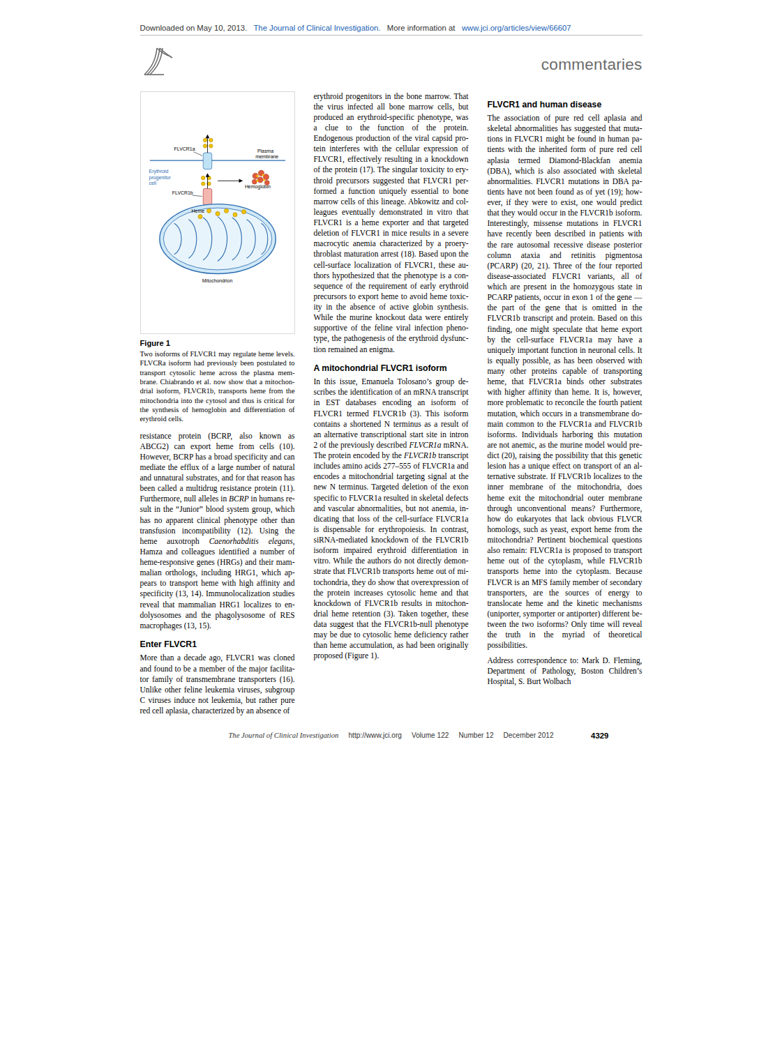Downloaded on May 10, 2013. The Journal of Clinical Investigation. More information at www.jci.org/articles/view/66607
commentaries
Plasma membrane FLVCR1a Erythroid progenitor cell Hemoglobin FLVCR1b Heme Mitochondrion
Figure 1 Two isoforms of FLVCR1 may regulate heme levels. FLVCRa isoform had previously been postulated to transport cytosolic heme across the plasma membrane. Chiabrando et al. now show that a mitochondrial isoform, FLVCR1b, transports heme from the mitochondria into the cytosol and thus is critical for the synthesis of hemoglobin and differentiation of erythroid cells.
resistance protein (BCRP, also known as ABCG2) can export heme from cells (10). However, BCRP has a broad specificity and can mediate the efflux of a large number of natural and unnatural substrates, and for that reason has been called a multidrug resistance protein (11). Furthermore, null alleles in BCRP in humans result in the “Junior” blood system group, which has no apparent clinical phenotype other than transfusion incompatibility (12). Using the heme auxotroph Caenorhabditis elegans, Hamza and colleagues identified a number of heme-responsive genes (HRGs) and their mammalian orthologs, including HRG1, which appears to transport heme with high affinity and specificity (13, 14). Immunolocalization studies reveal that mammalian HRG1 localizes to endolysosomes and the phagolysosome of RES macrophages (13, 15).
Enter FLVCR1
More than a decade ago, FLVCR1 was cloned and found to be a member of the major facilitator family of transmembrane transporters (16). Unlike other feline leukemia viruses, subgroup C viruses induce not leukemia, but rather pure red cell aplasia, characterized by an absence of
erythroid progenitors in the bone marrow. That the virus infected all bone marrow cells, but produced an erythroid-specific phenotype, was a clue to the function of the protein. Endogenous production of the viral capsid protein interferes with the cellular expression of FLVCR1, effectively resulting in a knockdown of the protein (17). The singular toxicity to erythroid precursors suggested that FLVCR1 performed a function uniquely essential to bone marrow cells of this lineage. Abkowitz and colleagues eventually demonstrated in vitro that FLVCR1 is a heme exporter and that targeted deletion of FLVCR1 in mice results in a severe macrocytic anemia characterized by a proerythroblast maturation arrest (18). Based upon the cell-surface localization of FLVCR1, these authors hypothesized that the phenotype is a consequence of the requirement of early erythroid precursors to export heme to avoid heme toxicity in the absence of active globin synthesis. While the murine knockout data were entirely supportive of the feline viral infection phenotype, the pathogenesis of the erythroid dysfunction remained an enigma.
A mitochondrial FLVCR1 isoform
In this issue, Emanuela Tolosano’s group describes the identification of an mRNA transcript in EST databases encoding an isoform of FLVCR1 termed FLVCR1b (3). This isoform contains a shortened N terminus as a result of an alternative transcriptional start site in intron 2 of the previously described FLVCR1a mRNA. The protein encoded by the FLVCR1b transcript includes amino acids 277–555 of FLVCR1a and encodes a mitochondrial targeting signal at the new N terminus. Targeted deletion of the exon specific to FLVCR1a resulted in skeletal defects and vascular abnormalities, but not anemia, indicating that loss of the cell-surface FLVCR1a is dispensable for erythropoiesis. In contrast, siRNA-mediated knockdown of the FLVCR1b isoform impaired erythroid differentiation in vitro. While the authors do not directly demonstrate that FLVCR1b transports heme out of mitochondria, they do show that overexpression of the protein increases cytosolic heme and that knockdown of FLVCR1b results in mitochondrial heme retention (3). Taken together, these data suggest that the FLVCR1b-null phenotype may be due to cytosolic heme deficiency rather than heme accumulation, as had been originally proposed (Figure 1).
FLVCR1 and human disease
The association of pure red cell aplasia and skeletal abnormalities has suggested that mutations in FLVCR1 might be found in human patients with the inherited form of pure red cell aplasia termed Diamond-Blackfan anemia (DBA), which is also associated with skeletal abnormalities. FLVCR1 mutations in DBA patients have not been found as of yet (19); however, if they were to exist, one would predict that they would occur in the FLVCR1b isoform. Interestingly, missense mutations in FLVCR1 have recently been described in patients with the rare autosomal recessive disease posterior column ataxia and retinitis pigmentosa (PCARP) (20, 21). Three of the four reported disease-associated FLVCR1 variants, all of which are present in the homozygous state in PCARP patients, occur in exon 1 of the gene — the part of the gene that is omitted in the FLVCR1b transcript and protein. Based on this finding, one might speculate that heme export by the cell-surface FLVCR1a may have a uniquely important function in neuronal cells. It is equally possible, as has been observed with many other proteins capable of transporting heme, that FLVCR1a binds other substrates with higher affinity than heme. It is, however, more problematic to reconcile the fourth patient mutation, which occurs in a transmembrane domain common to the FLVCR1a and FLVCR1b isoforms. Individuals harboring this mutation are not anemic, as the murine model would predict (20), raising the possibility that this genetic lesion has a unique effect on transport of an alternative substrate. If FLVCR1b localizes to the inner membrane of the mitochondria, does heme exit the mitochondrial outer membrane through unconventional means? Furthermore, how do eukaryotes that lack obvious FLVCR homologs, such as yeast, export heme from the mitochondria? Pertinent biochemical questions also remain: FLVCR1a is proposed to transport heme out of the cytoplasm, while FLVCR1b transports heme into the cytoplasm. Because FLVCR is an MFS family member of secondary transporters, are the sources of energy to translocate heme and the kinetic mechanisms (uniporter, symporter or antiporter) different between the two isoforms? Only time will reveal the truth in the myriad of theoretical possibilities.
Address correspondence to: Mark D. Fleming, Department of Pathology, Boston Children’s Hospital, S. Burt Wolbach
The Journal of Clinical Investigation http://www.jci.org Volume 122 Number 12 December 2012 4329